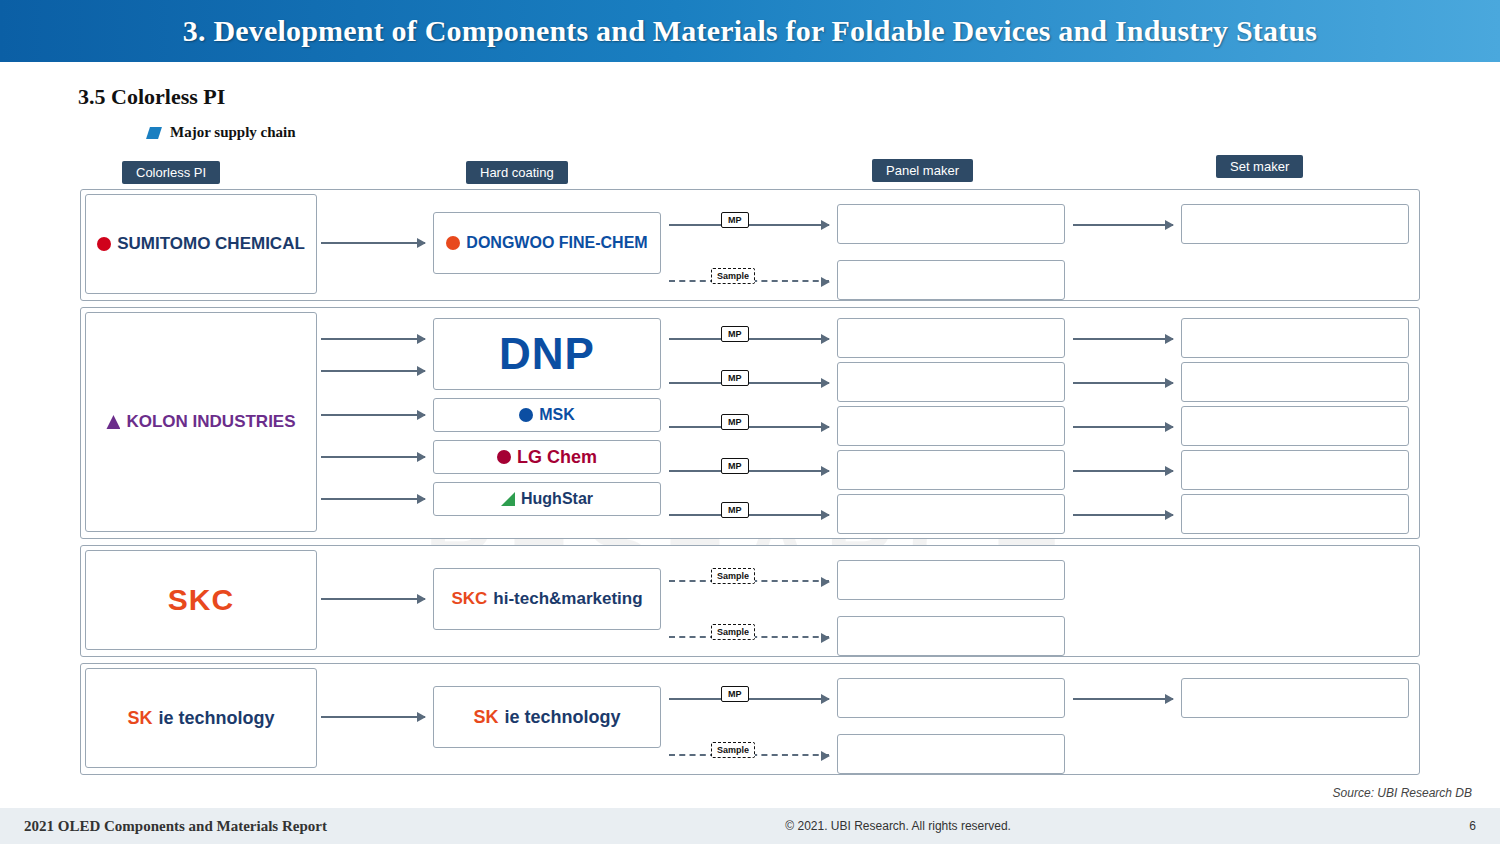3. Development of Components and Materials for Foldable Devices and Industry Status
3.5 Colorless PI
Major supply chain
Colorless PI Hard coating Panel maker Set maker
RESEARCH
SUMITOMO CHEMICAL
DONGWOO FINE-CHEM
MP
Sample
KOLON INDUSTRIES
DNP
MSK
LG Chem
HughStar
MP
MP
MP
MP
MP
SKC
SKC hi-tech&marketing
Sample
Sample
SK ie technology
SK ie technology
MP
Sample
Source: UBI Research DB
2021 OLED Components and Materials Report
© 2021. UBI Research. All rights reserved.
6